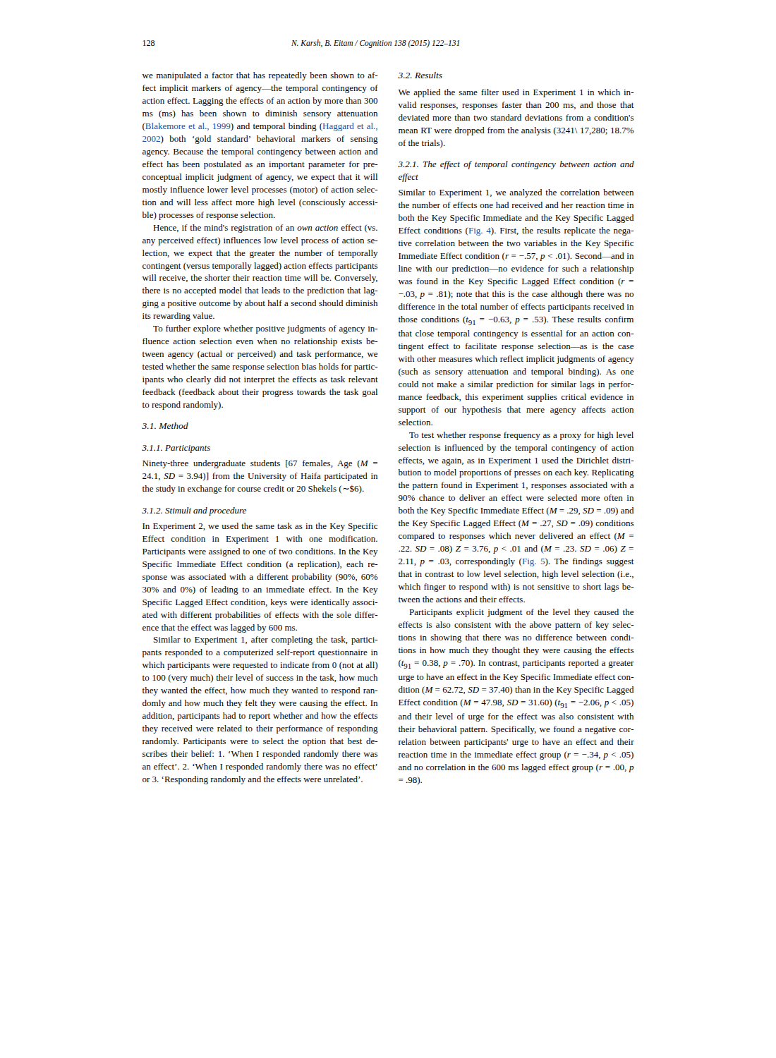128 N. Karsh, B. Eitam / Cognition 138 (2015) 122–131
we manipulated a factor that has repeatedly been shown to affect implicit markers of agency—the temporal contingency of action effect. Lagging the effects of an action by more than 300 ms (ms) has been shown to diminish sensory attenuation (Blakemore et al., 1999) and temporal binding (Haggard et al., 2002) both ‘gold standard’ behavioral markers of sensing agency. Because the temporal contingency between action and effect has been postulated as an important parameter for pre-conceptual implicit judgment of agency, we expect that it will mostly influence lower level processes (motor) of action selection and will less affect more high level (consciously accessible) processes of response selection.
Hence, if the mind's registration of an own action effect (vs. any perceived effect) influences low level process of action selection, we expect that the greater the number of temporally contingent (versus temporally lagged) action effects participants will receive, the shorter their reaction time will be. Conversely, there is no accepted model that leads to the prediction that lagging a positive outcome by about half a second should diminish its rewarding value.
To further explore whether positive judgments of agency influence action selection even when no relationship exists between agency (actual or perceived) and task performance, we tested whether the same response selection bias holds for participants who clearly did not interpret the effects as task relevant feedback (feedback about their progress towards the task goal to respond randomly).
3.1. Method
3.1.1. Participants
Ninety-three undergraduate students [67 females, Age (M = 24.1, SD = 3.94)] from the University of Haifa participated in the study in exchange for course credit or 20 Shekels (∼$6).
3.1.2. Stimuli and procedure
In Experiment 2, we used the same task as in the Key Specific Effect condition in Experiment 1 with one modification. Participants were assigned to one of two conditions. In the Key Specific Immediate Effect condition (a replication), each response was associated with a different probability (90%, 60% 30% and 0%) of leading to an immediate effect. In the Key Specific Lagged Effect condition, keys were identically associated with different probabilities of effects with the sole difference that the effect was lagged by 600 ms.
Similar to Experiment 1, after completing the task, participants responded to a computerized self-report questionnaire in which participants were requested to indicate from 0 (not at all) to 100 (very much) their level of success in the task, how much they wanted the effect, how much they wanted to respond randomly and how much they felt they were causing the effect. In addition, participants had to report whether and how the effects they received were related to their performance of responding randomly. Participants were to select the option that best describes their belief: 1. ‘When I responded randomly there was an effect’. 2. ‘When I responded randomly there was no effect’ or 3. ‘Responding randomly and the effects were unrelated’.
3.2. Results
We applied the same filter used in Experiment 1 in which invalid responses, responses faster than 200 ms, and those that deviated more than two standard deviations from a condition's mean RT were dropped from the analysis (3241\ 17,280; 18.7% of the trials).
3.2.1. The effect of temporal contingency between action and effect
Similar to Experiment 1, we analyzed the correlation between the number of effects one had received and her reaction time in both the Key Specific Immediate and the Key Specific Lagged Effect conditions (Fig. 4). First, the results replicate the negative correlation between the two variables in the Key Specific Immediate Effect condition (r = −.57, p < .01). Second—and in line with our prediction—no evidence for such a relationship was found in the Key Specific Lagged Effect condition (r = −.03, p = .81); note that this is the case although there was no difference in the total number of effects participants received in those conditions (t91 = −0.63, p = .53). These results confirm that close temporal contingency is essential for an action contingent effect to facilitate response selection—as is the case with other measures which reflect implicit judgments of agency (such as sensory attenuation and temporal binding). As one could not make a similar prediction for similar lags in performance feedback, this experiment supplies critical evidence in support of our hypothesis that mere agency affects action selection.
To test whether response frequency as a proxy for high level selection is influenced by the temporal contingency of action effects, we again, as in Experiment 1 used the Dirichlet distribution to model proportions of presses on each key. Replicating the pattern found in Experiment 1, responses associated with a 90% chance to deliver an effect were selected more often in both the Key Specific Immediate Effect (M = .29, SD = .09) and the Key Specific Lagged Effect (M = .27, SD = .09) conditions compared to responses which never delivered an effect (M = .22. SD = .08) Z = 3.76, p < .01 and (M = .23. SD = .06) Z = 2.11, p = .03, correspondingly (Fig. 5). The findings suggest that in contrast to low level selection, high level selection (i.e., which finger to respond with) is not sensitive to short lags between the actions and their effects.
Participants explicit judgment of the level they caused the effects is also consistent with the above pattern of key selections in showing that there was no difference between conditions in how much they thought they were causing the effects (t91 = 0.38, p = .70). In contrast, participants reported a greater urge to have an effect in the Key Specific Immediate effect condition (M = 62.72, SD = 37.40) than in the Key Specific Lagged Effect condition (M = 47.98, SD = 31.60) (t91 = −2.06, p < .05) and their level of urge for the effect was also consistent with their behavioral pattern. Specifically, we found a negative correlation between participants' urge to have an effect and their reaction time in the immediate effect group (r = −.34, p < .05) and no correlation in the 600 ms lagged effect group (r = .00, p = .98).